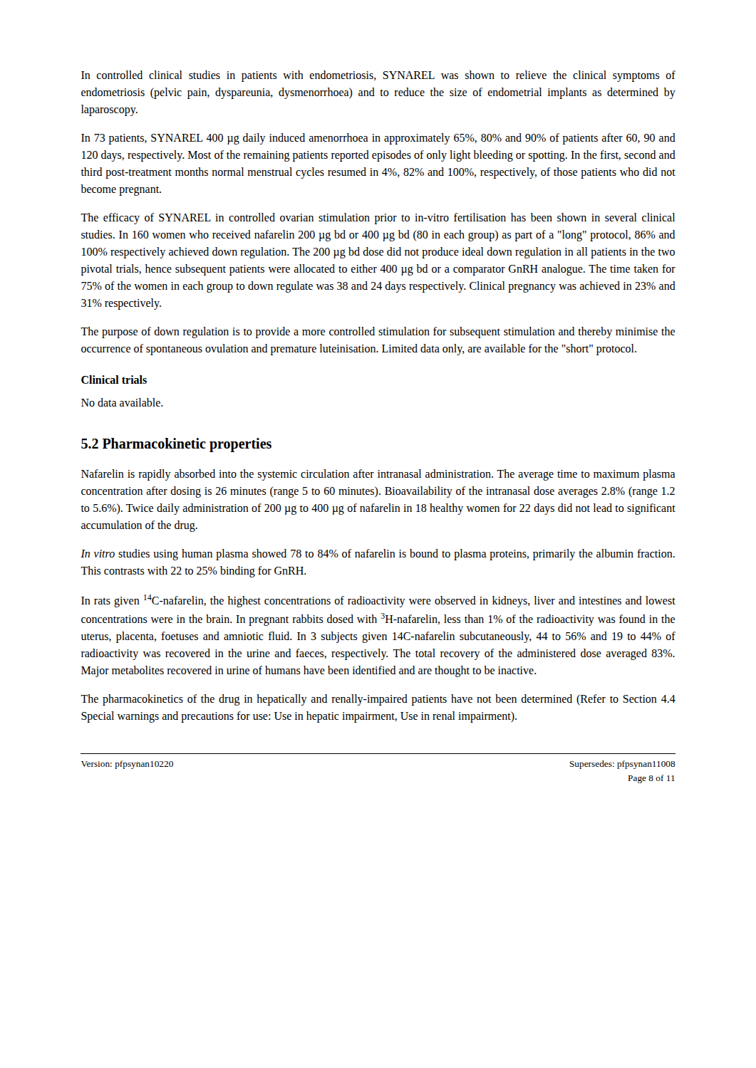In controlled clinical studies in patients with endometriosis, SYNAREL was shown to relieve the clinical symptoms of endometriosis (pelvic pain, dyspareunia, dysmenorrhoea) and to reduce the size of endometrial implants as determined by laparoscopy.
In 73 patients, SYNAREL 400 µg daily induced amenorrhoea in approximately 65%, 80% and 90% of patients after 60, 90 and 120 days, respectively. Most of the remaining patients reported episodes of only light bleeding or spotting. In the first, second and third post-treatment months normal menstrual cycles resumed in 4%, 82% and 100%, respectively, of those patients who did not become pregnant.
The efficacy of SYNAREL in controlled ovarian stimulation prior to in-vitro fertilisation has been shown in several clinical studies. In 160 women who received nafarelin 200 µg bd or 400 µg bd (80 in each group) as part of a "long" protocol, 86% and 100% respectively achieved down regulation. The 200 µg bd dose did not produce ideal down regulation in all patients in the two pivotal trials, hence subsequent patients were allocated to either 400 µg bd or a comparator GnRH analogue. The time taken for 75% of the women in each group to down regulate was 38 and 24 days respectively. Clinical pregnancy was achieved in 23% and 31% respectively.
The purpose of down regulation is to provide a more controlled stimulation for subsequent stimulation and thereby minimise the occurrence of spontaneous ovulation and premature luteinisation. Limited data only, are available for the "short" protocol.
Clinical trials
No data available.
5.2 Pharmacokinetic properties
Nafarelin is rapidly absorbed into the systemic circulation after intranasal administration. The average time to maximum plasma concentration after dosing is 26 minutes (range 5 to 60 minutes). Bioavailability of the intranasal dose averages 2.8% (range 1.2 to 5.6%). Twice daily administration of 200 µg to 400 µg of nafarelin in 18 healthy women for 22 days did not lead to significant accumulation of the drug.
In vitro studies using human plasma showed 78 to 84% of nafarelin is bound to plasma proteins, primarily the albumin fraction. This contrasts with 22 to 25% binding for GnRH.
In rats given 14C-nafarelin, the highest concentrations of radioactivity were observed in kidneys, liver and intestines and lowest concentrations were in the brain. In pregnant rabbits dosed with 3H-nafarelin, less than 1% of the radioactivity was found in the uterus, placenta, foetuses and amniotic fluid. In 3 subjects given 14C-nafarelin subcutaneously, 44 to 56% and 19 to 44% of radioactivity was recovered in the urine and faeces, respectively. The total recovery of the administered dose averaged 83%. Major metabolites recovered in urine of humans have been identified and are thought to be inactive.
The pharmacokinetics of the drug in hepatically and renally-impaired patients have not been determined (Refer to Section 4.4 Special warnings and precautions for use: Use in hepatic impairment, Use in renal impairment).
Version: pfpsynan10220
Supersedes: pfpsynan11008
Page 8 of 11